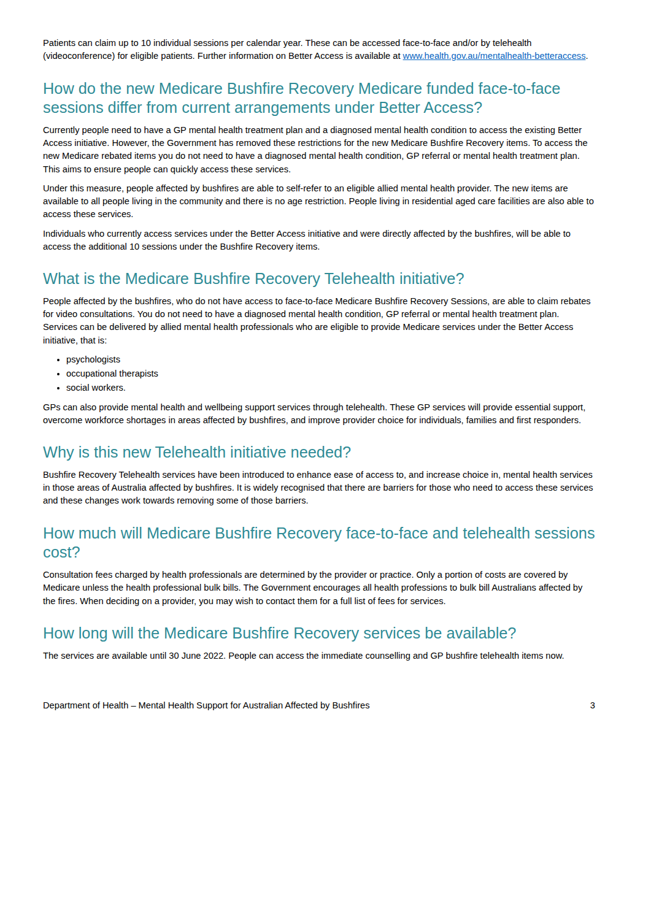Patients can claim up to 10 individual sessions per calendar year. These can be accessed face-to-face and/or by telehealth (videoconference) for eligible patients. Further information on Better Access is available at www.health.gov.au/mentalhealth-betteraccess.
How do the new Medicare Bushfire Recovery Medicare funded face-to-face sessions differ from current arrangements under Better Access?
Currently people need to have a GP mental health treatment plan and a diagnosed mental health condition to access the existing Better Access initiative. However, the Government has removed these restrictions for the new Medicare Bushfire Recovery items. To access the new Medicare rebated items you do not need to have a diagnosed mental health condition, GP referral or mental health treatment plan. This aims to ensure people can quickly access these services.
Under this measure, people affected by bushfires are able to self-refer to an eligible allied mental health provider. The new items are available to all people living in the community and there is no age restriction. People living in residential aged care facilities are also able to access these services.
Individuals who currently access services under the Better Access initiative and were directly affected by the bushfires, will be able to access the additional 10 sessions under the Bushfire Recovery items.
What is the Medicare Bushfire Recovery Telehealth initiative?
People affected by the bushfires, who do not have access to face-to-face Medicare Bushfire Recovery Sessions, are able to claim rebates for video consultations. You do not need to have a diagnosed mental health condition, GP referral or mental health treatment plan. Services can be delivered by allied mental health professionals who are eligible to provide Medicare services under the Better Access initiative, that is:
psychologists
occupational therapists
social workers.
GPs can also provide mental health and wellbeing support services through telehealth. These GP services will provide essential support, overcome workforce shortages in areas affected by bushfires, and improve provider choice for individuals, families and first responders.
Why is this new Telehealth initiative needed?
Bushfire Recovery Telehealth services have been introduced to enhance ease of access to, and increase choice in, mental health services in those areas of Australia affected by bushfires. It is widely recognised that there are barriers for those who need to access these services and these changes work towards removing some of those barriers.
How much will Medicare Bushfire Recovery face-to-face and telehealth sessions cost?
Consultation fees charged by health professionals are determined by the provider or practice. Only a portion of costs are covered by Medicare unless the health professional bulk bills. The Government encourages all health professions to bulk bill Australians affected by the fires. When deciding on a provider, you may wish to contact them for a full list of fees for services.
How long will the Medicare Bushfire Recovery services be available?
The services are available until 30 June 2022. People can access the immediate counselling and GP bushfire telehealth items now.
Department of Health – Mental Health Support for Australian Affected by Bushfires 3